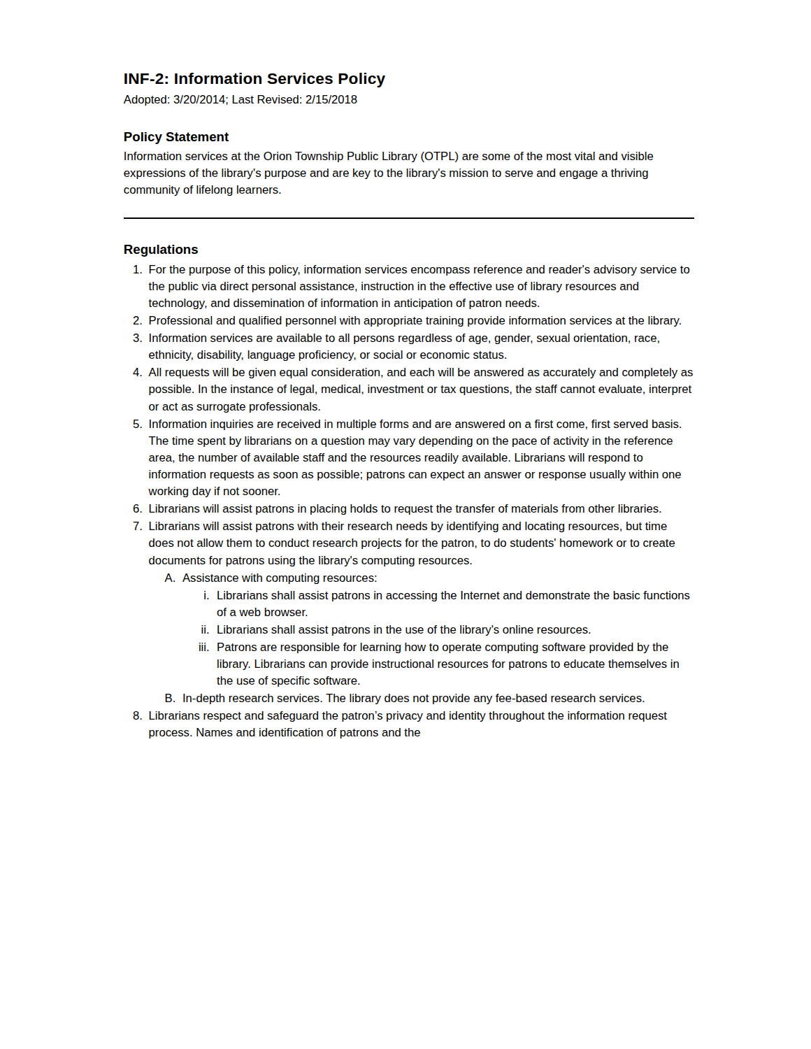INF-2: Information Services Policy
Adopted: 3/20/2014; Last Revised: 2/15/2018
Policy Statement
Information services at the Orion Township Public Library (OTPL) are some of the most vital and visible expressions of the library's purpose and are key to the library's mission to serve and engage a thriving community of lifelong learners.
Regulations
For the purpose of this policy, information services encompass reference and reader's advisory service to the public via direct personal assistance, instruction in the effective use of library resources and technology, and dissemination of information in anticipation of patron needs.
Professional and qualified personnel with appropriate training provide information services at the library.
Information services are available to all persons regardless of age, gender, sexual orientation, race, ethnicity, disability, language proficiency, or social or economic status.
All requests will be given equal consideration, and each will be answered as accurately and completely as possible. In the instance of legal, medical, investment or tax questions, the staff cannot evaluate, interpret or act as surrogate professionals.
Information inquiries are received in multiple forms and are answered on a first come, first served basis. The time spent by librarians on a question may vary depending on the pace of activity in the reference area, the number of available staff and the resources readily available. Librarians will respond to information requests as soon as possible; patrons can expect an answer or response usually within one working day if not sooner.
Librarians will assist patrons in placing holds to request the transfer of materials from other libraries.
Librarians will assist patrons with their research needs by identifying and locating resources, but time does not allow them to conduct research projects for the patron, to do students' homework or to create documents for patrons using the library's computing resources.
Assistance with computing resources:
Librarians shall assist patrons in accessing the Internet and demonstrate the basic functions of a web browser.
Librarians shall assist patrons in the use of the library's online resources.
Patrons are responsible for learning how to operate computing software provided by the library. Librarians can provide instructional resources for patrons to educate themselves in the use of specific software.
In-depth research services. The library does not provide any fee-based research services.
Librarians respect and safeguard the patron’s privacy and identity throughout the information request process. Names and identification of patrons and the